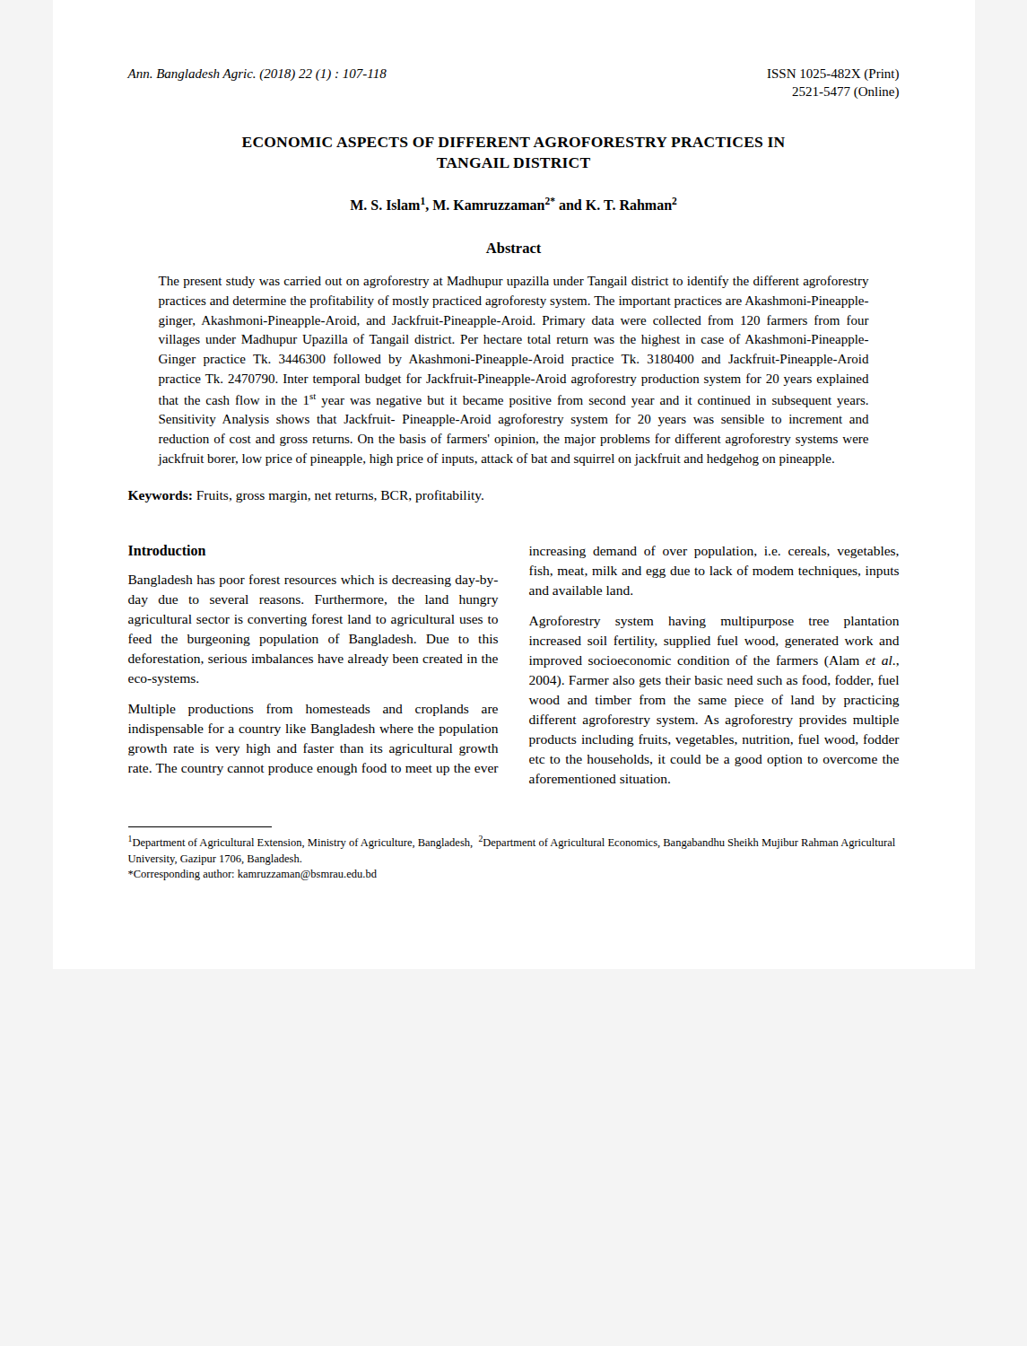Ann. Bangladesh Agric. (2018) 22 (1) : 107-118
ISSN 1025-482X (Print)
2521-5477 (Online)
Economic Aspects of Different Agroforestry Practices in
Tangail District
M. S. Islam1, M. Kamruzzaman2* and K. T. Rahman2
Abstract
The present study was carried out on agroforestry at Madhupur upazilla under Tangail district to identify the different agroforestry practices and determine the profitability of mostly practiced agroforesty system. The important practices are Akashmoni-Pineapple-ginger, Akashmoni-Pineapple-Aroid, and Jackfruit-Pineapple-Aroid. Primary data were collected from 120 farmers from four villages under Madhupur Upazilla of Tangail district. Per hectare total return was the highest in case of Akashmoni-Pineapple-Ginger practice Tk. 3446300 followed by Akashmoni-Pineapple-Aroid practice Tk. 3180400 and Jackfruit-Pineapple-Aroid practice Tk. 2470790. Inter temporal budget for Jackfruit-Pineapple-Aroid agroforestry production system for 20 years explained that the cash flow in the 1st year was negative but it became positive from second year and it continued in subsequent years. Sensitivity Analysis shows that Jackfruit- Pineapple-Aroid agroforestry system for 20 years was sensible to increment and reduction of cost and gross returns. On the basis of farmers' opinion, the major problems for different agroforestry systems were jackfruit borer, low price of pineapple, high price of inputs, attack of bat and squirrel on jackfruit and hedgehog on pineapple.
Keywords: Fruits, gross margin, net returns, BCR, profitability.
Introduction
Bangladesh has poor forest resources which is decreasing day-by-day due to several reasons. Furthermore, the land hungry agricultural sector is converting forest land to agricultural uses to feed the burgeoning population of Bangladesh. Due to this deforestation, serious imbalances have already been created in the eco-systems.
Multiple productions from homesteads and croplands are indispensable for a country like Bangladesh where the population growth rate is very high and faster than its agricultural growth rate. The country cannot produce enough food to meet up the ever increasing demand of over population, i.e. cereals, vegetables, fish, meat, milk and egg due to lack of modem techniques, inputs and available land.
Agroforestry system having multipurpose tree plantation increased soil fertility, supplied fuel wood, generated work and improved socioeconomic condition of the farmers (Alam et al., 2004). Farmer also gets their basic need such as food, fodder, fuel wood and timber from the same piece of land by practicing different agroforestry system. As agroforestry provides multiple products including fruits, vegetables, nutrition, fuel wood, fodder etc to the households, it could be a good option to overcome the aforementioned situation.
1Department of Agricultural Extension, Ministry of Agriculture, Bangladesh, 2Department of Agricultural Economics, Bangabandhu Sheikh Mujibur Rahman Agricultural University, Gazipur 1706, Bangladesh.
*Corresponding author: kamruzzaman@bsmrau.edu.bd